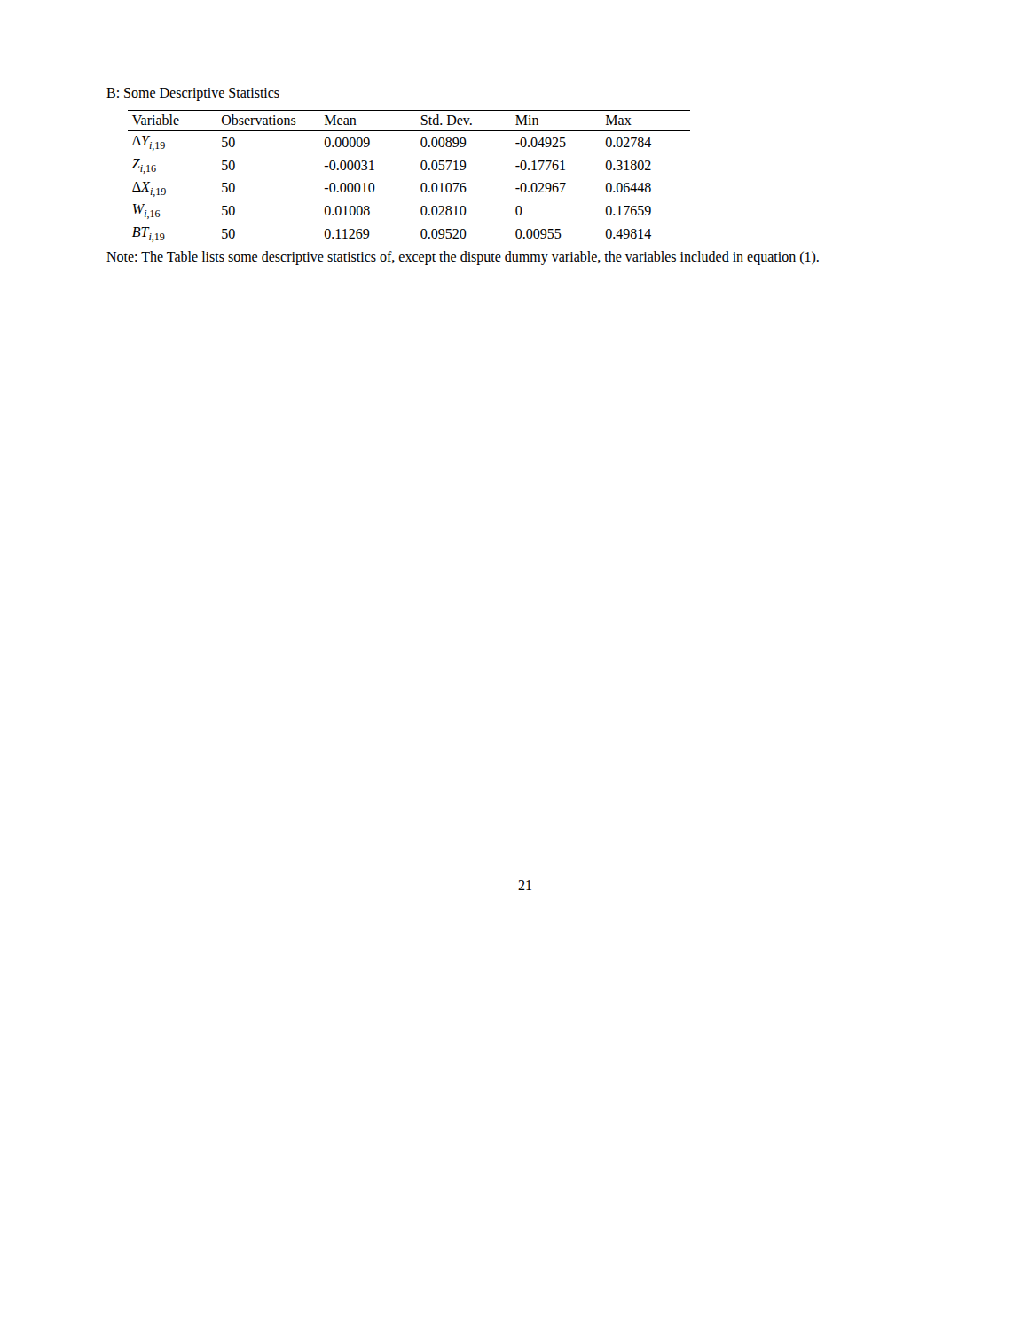B: Some Descriptive Statistics
| Variable | Observations | Mean | Std. Dev. | Min | Max |
| --- | --- | --- | --- | --- | --- |
| Δ Y i ,19 | 50 | 0.00009 | 0.00899 | -0.04925 | 0.02784 |
| Z i ,16 | 50 | -0.00031 | 0.05719 | -0.17761 | 0.31802 |
| Δ X i ,19 | 50 | -0.00010 | 0.01076 | -0.02967 | 0.06448 |
| W i ,16 | 50 | 0.01008 | 0.02810 | 0 | 0.17659 |
| BT i ,19 | 50 | 0.11269 | 0.09520 | 0.00955 | 0.49814 |
Note: The Table lists some descriptive statistics of, except the dispute dummy variable, the variables included in equation (1).
21